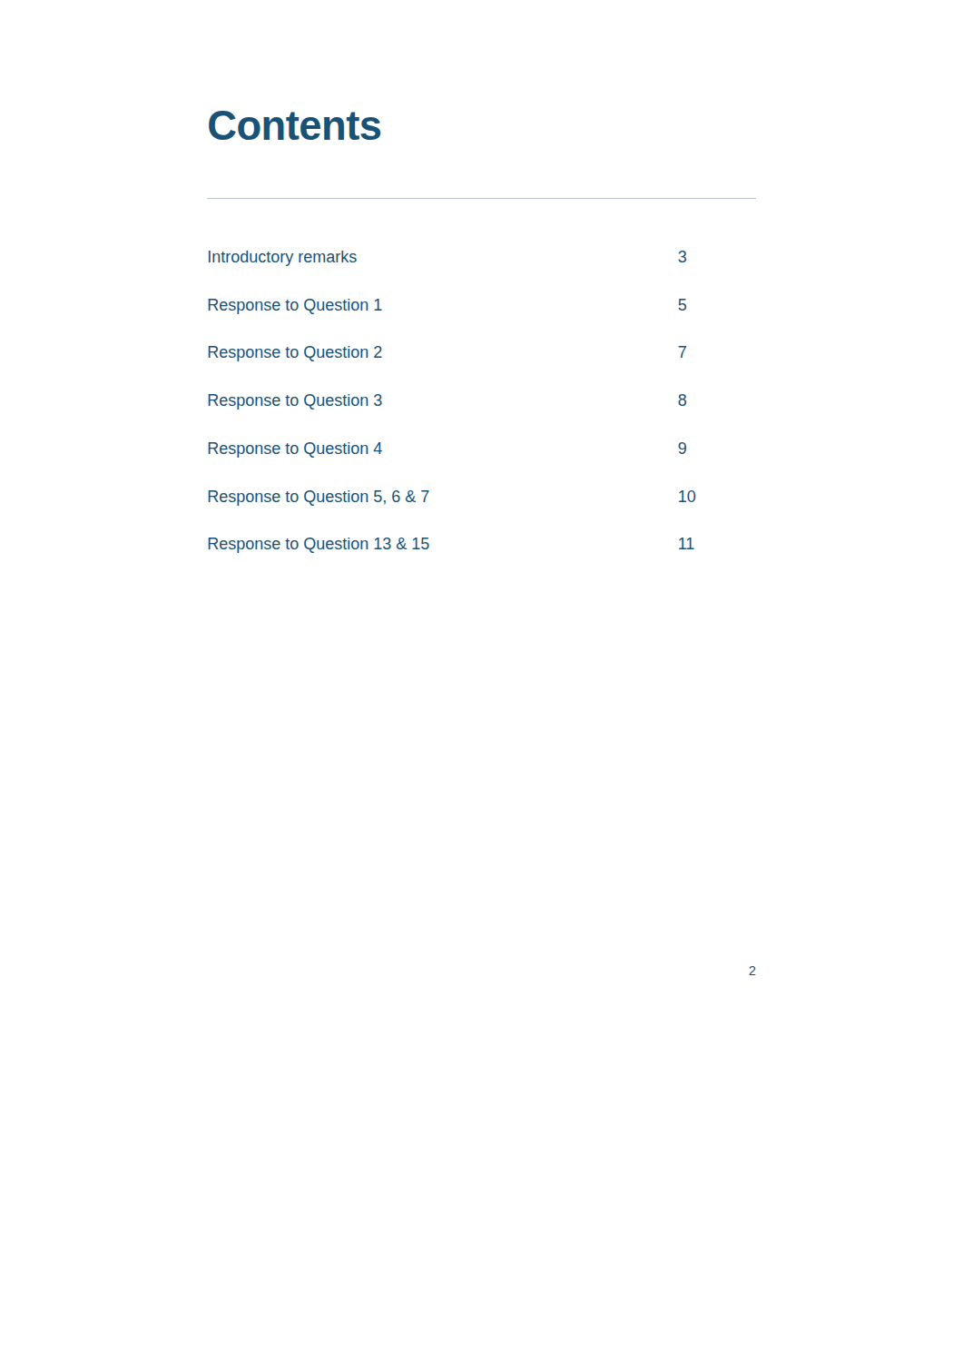Contents
| Introductory remarks | 3 |
| Response to Question 1 | 5 |
| Response to Question 2 | 7 |
| Response to Question 3 | 8 |
| Response to Question 4 | 9 |
| Response to Question 5, 6 & 7 | 10 |
| Response to Question 13 & 15 | 11 |
2